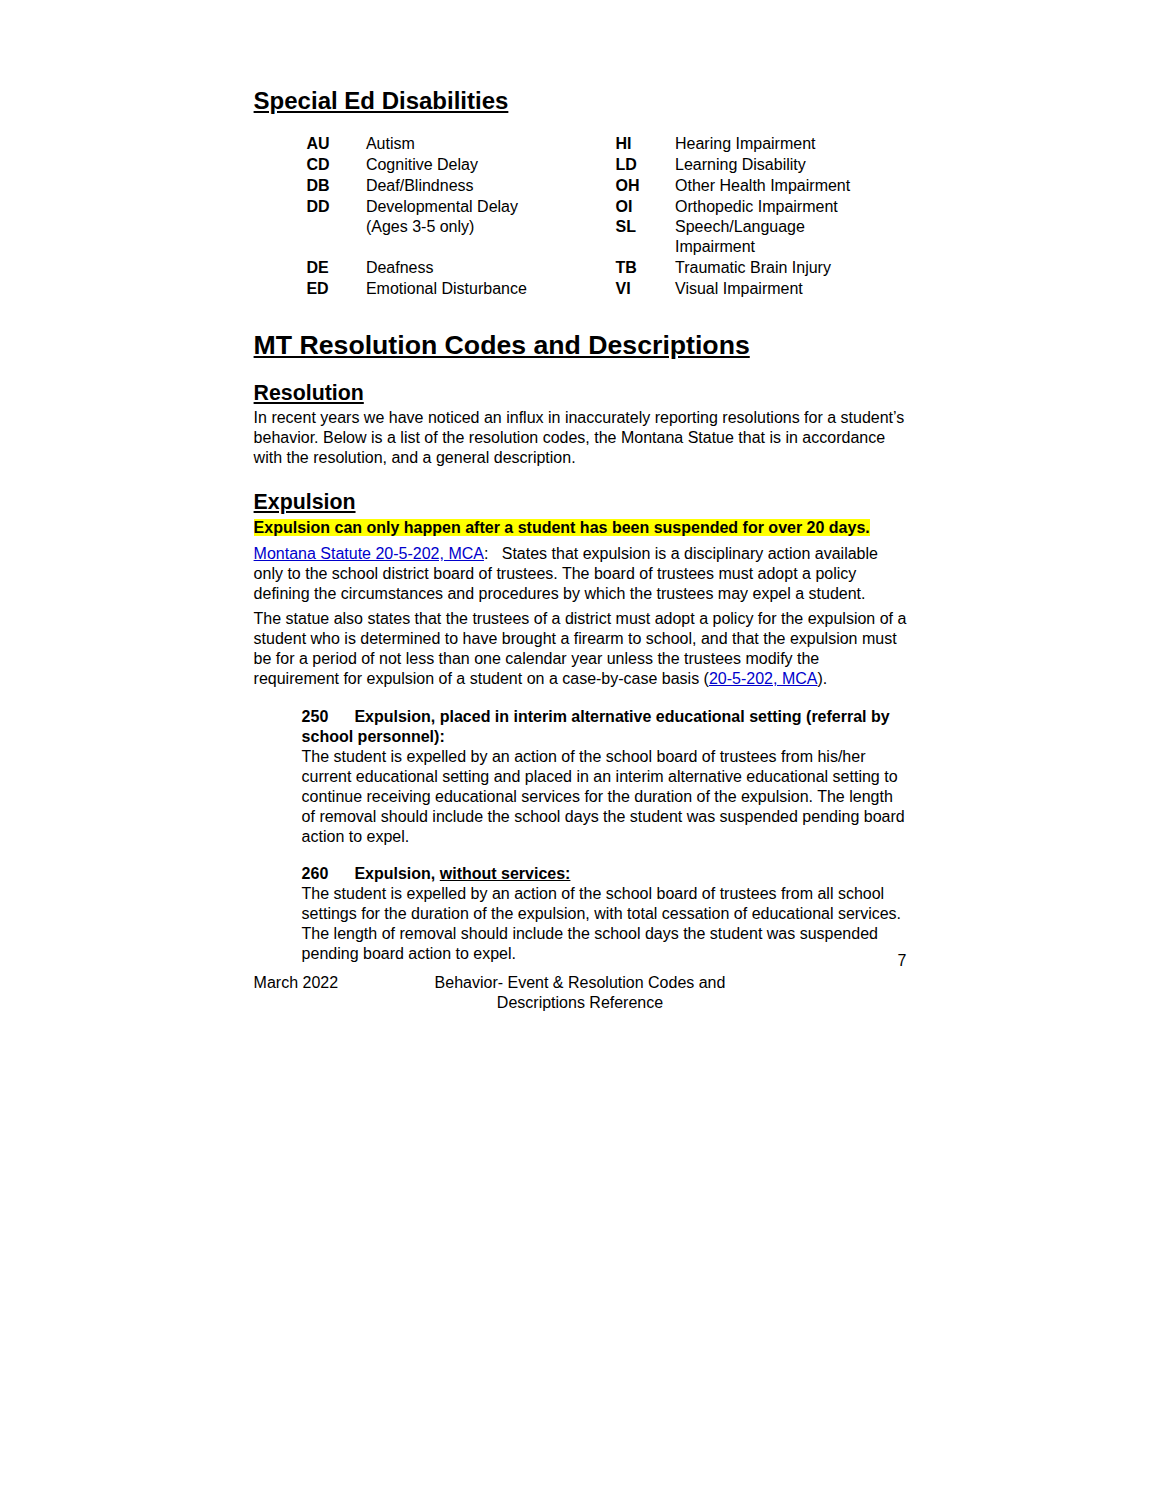Special Ed Disabilities
| AU | Autism | HI | Hearing Impairment |
| CD | Cognitive Delay | LD | Learning Disability |
| DB | Deaf/Blindness | OH | Other Health Impairment |
| DD | Developmental Delay | OI | Orthopedic Impairment |
| | (Ages 3-5 only) | SL | Speech/Language Impairment |
| DE | Deafness | TB | Traumatic Brain Injury |
| ED | Emotional Disturbance | VI | Visual Impairment |
MT Resolution Codes and Descriptions
Resolution
In recent years we have noticed an influx in inaccurately reporting resolutions for a student’s behavior. Below is a list of the resolution codes, the Montana Statue that is in accordance with the resolution, and a general description.
Expulsion
Expulsion can only happen after a student has been suspended for over 20 days.
Montana Statute 20-5-202, MCA: States that expulsion is a disciplinary action available only to the school district board of trustees. The board of trustees must adopt a policy defining the circumstances and procedures by which the trustees may expel a student.
The statue also states that the trustees of a district must adopt a policy for the expulsion of a student who is determined to have brought a firearm to school, and that the expulsion must be for a period of not less than one calendar year unless the trustees modify the requirement for expulsion of a student on a case-by-case basis (20-5-202, MCA).
250 Expulsion, placed in interim alternative educational setting (referral by school personnel):
The student is expelled by an action of the school board of trustees from his/her current educational setting and placed in an interim alternative educational setting to continue receiving educational services for the duration of the expulsion. The length of removal should include the school days the student was suspended pending board action to expel.
260 Expulsion, without services:
The student is expelled by an action of the school board of trustees from all school settings for the duration of the expulsion, with total cessation of educational services. The length of removal should include the school days the student was suspended pending board action to expel.
7
March 2022
Behavior- Event & Resolution Codes and Descriptions Reference